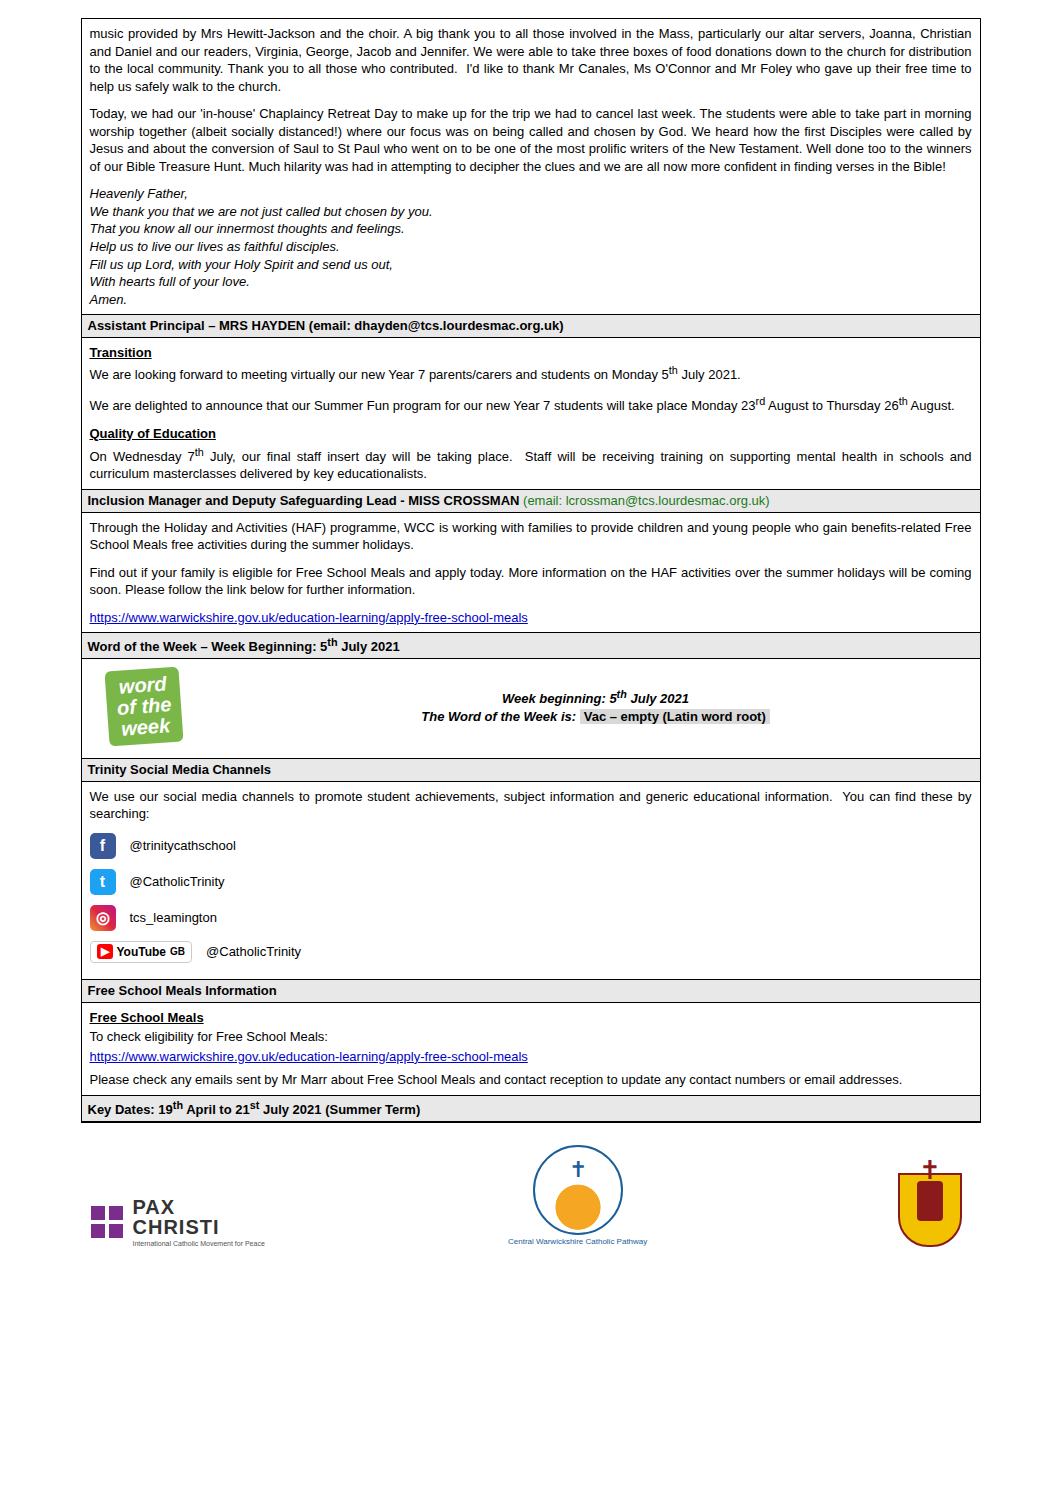music provided by Mrs Hewitt-Jackson and the choir. A big thank you to all those involved in the Mass, particularly our altar servers, Joanna, Christian and Daniel and our readers, Virginia, George, Jacob and Jennifer. We were able to take three boxes of food donations down to the church for distribution to the local community. Thank you to all those who contributed. I'd like to thank Mr Canales, Ms O'Connor and Mr Foley who gave up their free time to help us safely walk to the church.
Today, we had our 'in-house' Chaplaincy Retreat Day to make up for the trip we had to cancel last week. The students were able to take part in morning worship together (albeit socially distanced!) where our focus was on being called and chosen by God. We heard how the first Disciples were called by Jesus and about the conversion of Saul to St Paul who went on to be one of the most prolific writers of the New Testament. Well done too to the winners of our Bible Treasure Hunt. Much hilarity was had in attempting to decipher the clues and we are all now more confident in finding verses in the Bible!
Heavenly Father,
We thank you that we are not just called but chosen by you.
That you know all our innermost thoughts and feelings.
Help us to live our lives as faithful disciples.
Fill us up Lord, with your Holy Spirit and send us out,
With hearts full of your love.
Amen.
Assistant Principal – MRS HAYDEN (email: dhayden@tcs.lourdesmac.org.uk)
Transition
We are looking forward to meeting virtually our new Year 7 parents/carers and students on Monday 5th July 2021.
We are delighted to announce that our Summer Fun program for our new Year 7 students will take place Monday 23rd August to Thursday 26th August.
Quality of Education
On Wednesday 7th July, our final staff insert day will be taking place. Staff will be receiving training on supporting mental health in schools and curriculum masterclasses delivered by key educationalists.
Inclusion Manager and Deputy Safeguarding Lead - MISS CROSSMAN (email: lcrossman@tcs.lourdesmac.org.uk)
Through the Holiday and Activities (HAF) programme, WCC is working with families to provide children and young people who gain benefits-related Free School Meals free activities during the summer holidays.
Find out if your family is eligible for Free School Meals and apply today. More information on the HAF activities over the summer holidays will be coming soon. Please follow the link below for further information.
https://www.warwickshire.gov.uk/education-learning/apply-free-school-meals
Word of the Week – Week Beginning: 5th July 2021
word
of the
week
Week beginning: 5th July 2021
The Word of the Week is: Vac – empty (Latin word root)
Trinity Social Media Channels
We use our social media channels to promote student achievements, subject information and generic educational information. You can find these by searching:
f @trinitycathschool
t @CatholicTrinity
◎ tcs_leamington
▶YouTubeGB @CatholicTrinity
Free School Meals Information
Free School Meals
To check eligibility for Free School Meals:
https://www.warwickshire.gov.uk/education-learning/apply-free-school-meals
Please check any emails sent by Mr Marr about Free School Meals and contact reception to update any contact numbers or email addresses.
Key Dates: 19th April to 21st July 2021 (Summer Term)
PAX CHRISTI International Catholic Movement for Peace
Central Warwickshire Catholic Pathway